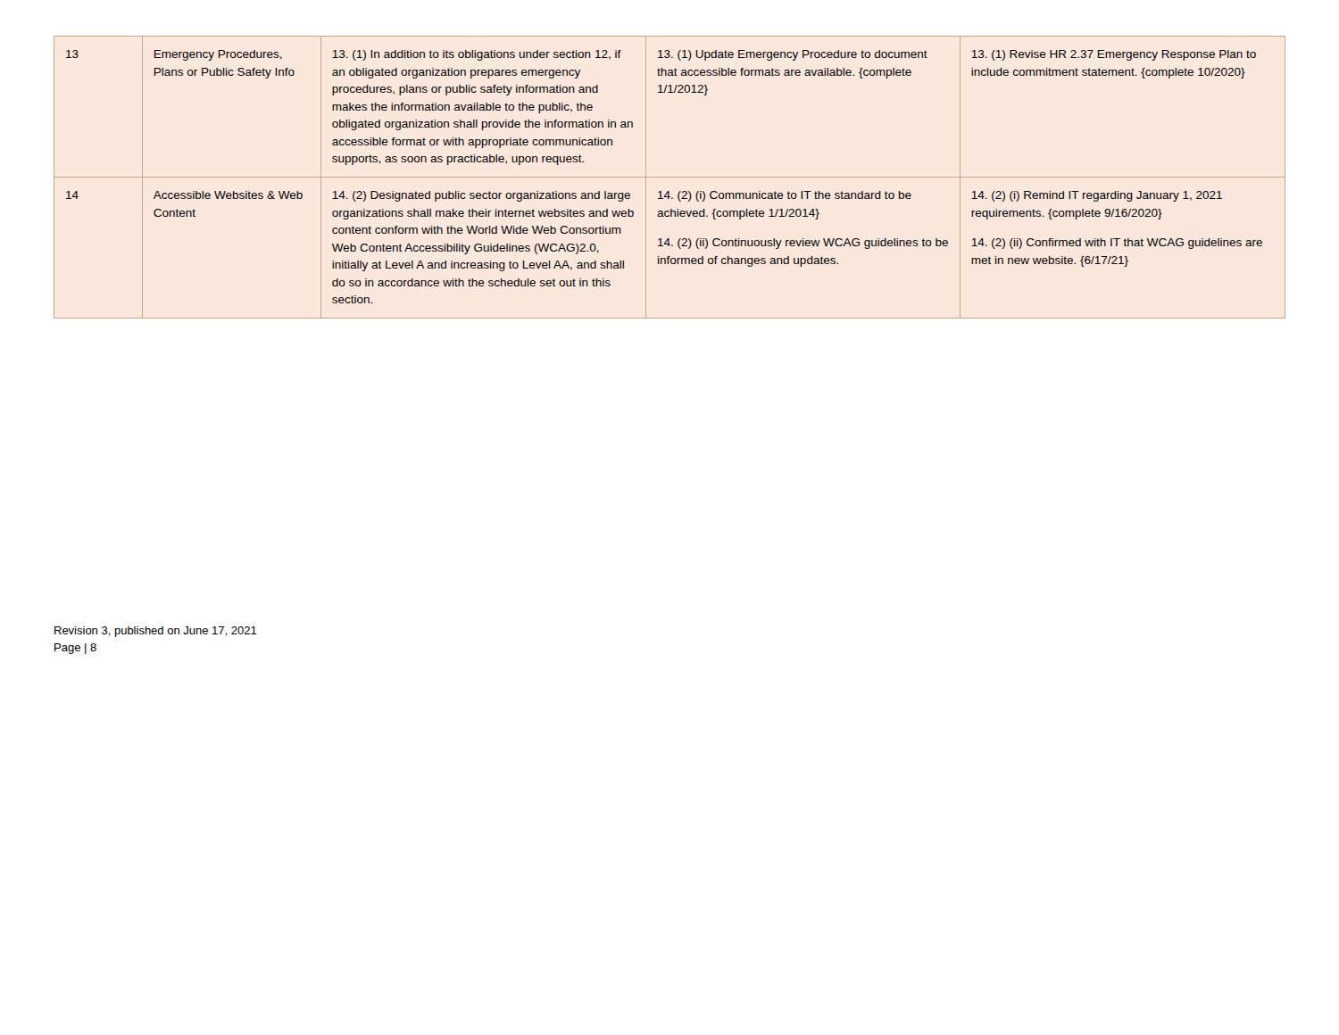| 13 | Emergency Procedures, Plans or Public Safety Info | 13. (1) In addition to its obligations under section 12, if an obligated organization prepares emergency procedures, plans or public safety information and makes the information available to the public, the obligated organization shall provide the information in an accessible format or with appropriate communication supports, as soon as practicable, upon request. | 13. (1) Update Emergency Procedure to document that accessible formats are available. {complete 1/1/2012} | 13. (1) Revise HR 2.37 Emergency Response Plan to include commitment statement. {complete 10/2020} |
| 14 | Accessible Websites & Web Content | 14. (2) Designated public sector organizations and large organizations shall make their internet websites and web content conform with the World Wide Web Consortium Web Content Accessibility Guidelines (WCAG)2.0, initially at Level A and increasing to Level AA, and shall do so in accordance with the schedule set out in this section. | 14. (2) (i) Communicate to IT the standard to be achieved. {complete 1/1/2014} 14. (2) (ii) Continuously review WCAG guidelines to be informed of changes and updates. | 14. (2) (i) Remind IT regarding January 1, 2021 requirements. {complete 9/16/2020} 14. (2) (ii) Confirmed with IT that WCAG guidelines are met in new website. {6/17/21} |
Revision 3, published on June 17, 2021
Page | 8